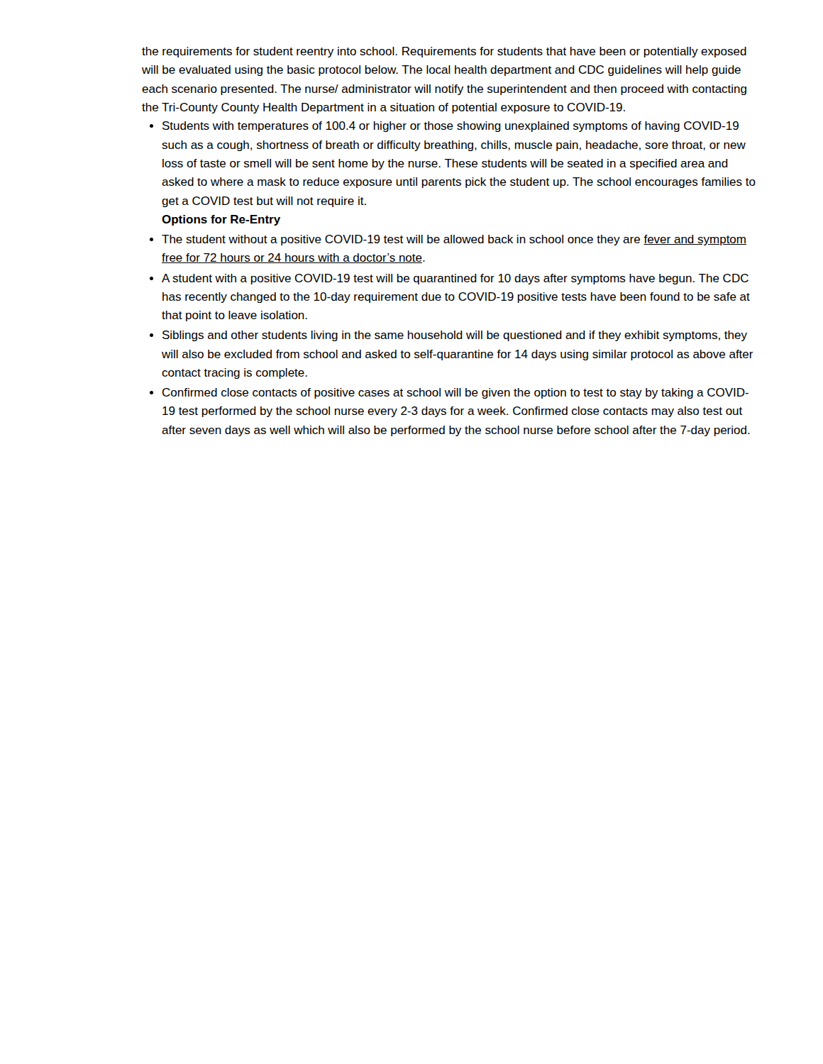the requirements for student reentry into school. Requirements for students that have been or potentially exposed will be evaluated using the basic protocol below. The local health department and CDC guidelines will help guide each scenario presented. The nurse/ administrator will notify the superintendent and then proceed with contacting the Tri-County County Health Department in a situation of potential exposure to COVID-19.
Students with temperatures of 100.4 or higher or those showing unexplained symptoms of having COVID-19 such as a cough, shortness of breath or difficulty breathing, chills, muscle pain, headache, sore throat, or new loss of taste or smell will be sent home by the nurse. These students will be seated in a specified area and asked to where a mask to reduce exposure until parents pick the student up. The school encourages families to get a COVID test but will not require it.
Options for Re-Entry
The student without a positive COVID-19 test will be allowed back in school once they are fever and symptom free for 72 hours or 24 hours with a doctor’s note.
A student with a positive COVID-19 test will be quarantined for 10 days after symptoms have begun. The CDC has recently changed to the 10-day requirement due to COVID-19 positive tests have been found to be safe at that point to leave isolation.
Siblings and other students living in the same household will be questioned and if they exhibit symptoms, they will also be excluded from school and asked to self-quarantine for 14 days using similar protocol as above after contact tracing is complete.
Confirmed close contacts of positive cases at school will be given the option to test to stay by taking a COVID-19 test performed by the school nurse every 2-3 days for a week. Confirmed close contacts may also test out after seven days as well which will also be performed by the school nurse before school after the 7-day period.